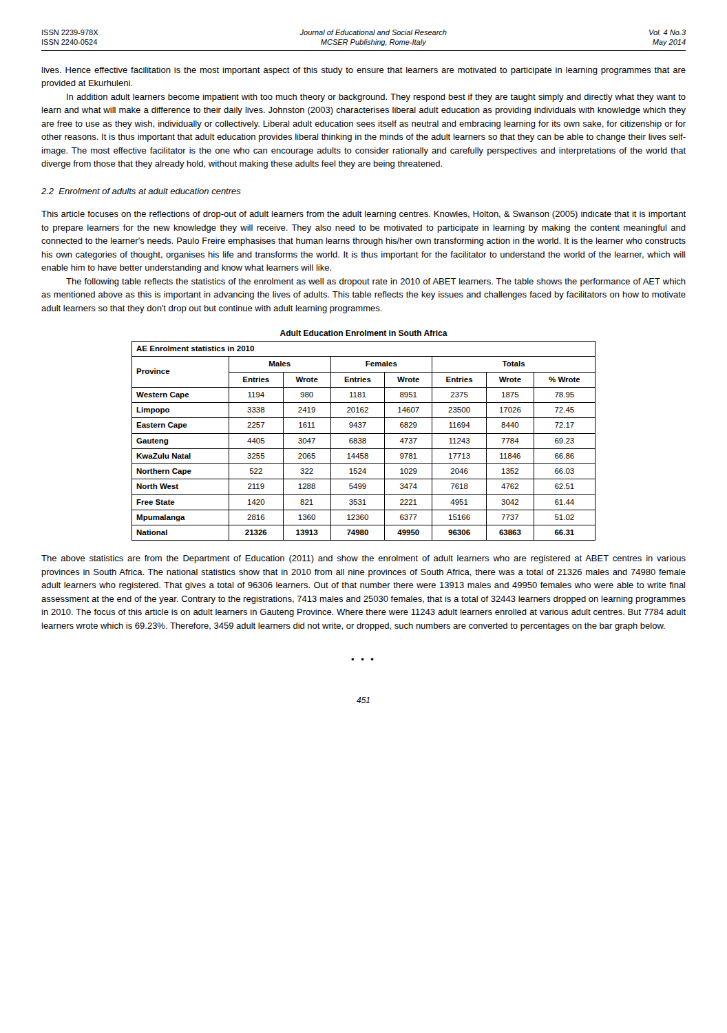ISSN 2239-978X
ISSN 2240-0524
Journal of Educational and Social Research
MCSER Publishing, Rome-Italy
Vol. 4 No.3
May 2014
lives. Hence effective facilitation is the most important aspect of this study to ensure that learners are motivated to participate in learning programmes that are provided at Ekurhuleni.
In addition adult learners become impatient with too much theory or background. They respond best if they are taught simply and directly what they want to learn and what will make a difference to their daily lives. Johnston (2003) characterises liberal adult education as providing individuals with knowledge which they are free to use as they wish, individually or collectively. Liberal adult education sees itself as neutral and embracing learning for its own sake, for citizenship or for other reasons. It is thus important that adult education provides liberal thinking in the minds of the adult learners so that they can be able to change their lives self-image. The most effective facilitator is the one who can encourage adults to consider rationally and carefully perspectives and interpretations of the world that diverge from those that they already hold, without making these adults feel they are being threatened.
2.2 Enrolment of adults at adult education centres
This article focuses on the reflections of drop-out of adult learners from the adult learning centres. Knowles, Holton, & Swanson (2005) indicate that it is important to prepare learners for the new knowledge they will receive. They also need to be motivated to participate in learning by making the content meaningful and connected to the learner's needs. Paulo Freire emphasises that human learns through his/her own transforming action in the world. It is the learner who constructs his own categories of thought, organises his life and transforms the world. It is thus important for the facilitator to understand the world of the learner, which will enable him to have better understanding and know what learners will like.
The following table reflects the statistics of the enrolment as well as dropout rate in 2010 of ABET learners. The table shows the performance of AET which as mentioned above as this is important in advancing the lives of adults. This table reflects the key issues and challenges faced by facilitators on how to motivate adult learners so that they don't drop out but continue with adult learning programmes.
Adult Education Enrolment in South Africa
| AE Enrolment statistics in 2010 |
| Province | Males | Females | Totals |
| Entries | Wrote | Entries | Wrote | Entries | Wrote | % Wrote |
| Western Cape | 1194 | 980 | 1181 | 8951 | 2375 | 1875 | 78.95 |
| Limpopo | 3338 | 2419 | 20162 | 14607 | 23500 | 17026 | 72.45 |
| Eastern Cape | 2257 | 1611 | 9437 | 6829 | 11694 | 8440 | 72.17 |
| Gauteng | 4405 | 3047 | 6838 | 4737 | 11243 | 7784 | 69.23 |
| KwaZulu Natal | 3255 | 2065 | 14458 | 9781 | 17713 | 11846 | 66.86 |
| Northern Cape | 522 | 322 | 1524 | 1029 | 2046 | 1352 | 66.03 |
| North West | 2119 | 1288 | 5499 | 3474 | 7618 | 4762 | 62.51 |
| Free State | 1420 | 821 | 3531 | 2221 | 4951 | 3042 | 61.44 |
| Mpumalanga | 2816 | 1360 | 12360 | 6377 | 15166 | 7737 | 51.02 |
| National | 21326 | 13913 | 74980 | 49950 | 96306 | 63863 | 66.31 |
The above statistics are from the Department of Education (2011) and show the enrolment of adult learners who are registered at ABET centres in various provinces in South Africa. The national statistics show that in 2010 from all nine provinces of South Africa, there was a total of 21326 males and 74980 female adult learners who registered. That gives a total of 96306 learners. Out of that number there were 13913 males and 49950 females who were able to write final assessment at the end of the year. Contrary to the registrations, 7413 males and 25030 females, that is a total of 32443 learners dropped on learning programmes in 2010. The focus of this article is on adult learners in Gauteng Province. Where there were 11243 adult learners enrolled at various adult centres. But 7784 adult learners wrote which is 69.23%. Therefore, 3459 adult learners did not write, or dropped, such numbers are converted to percentages on the bar graph below.
• • •
451